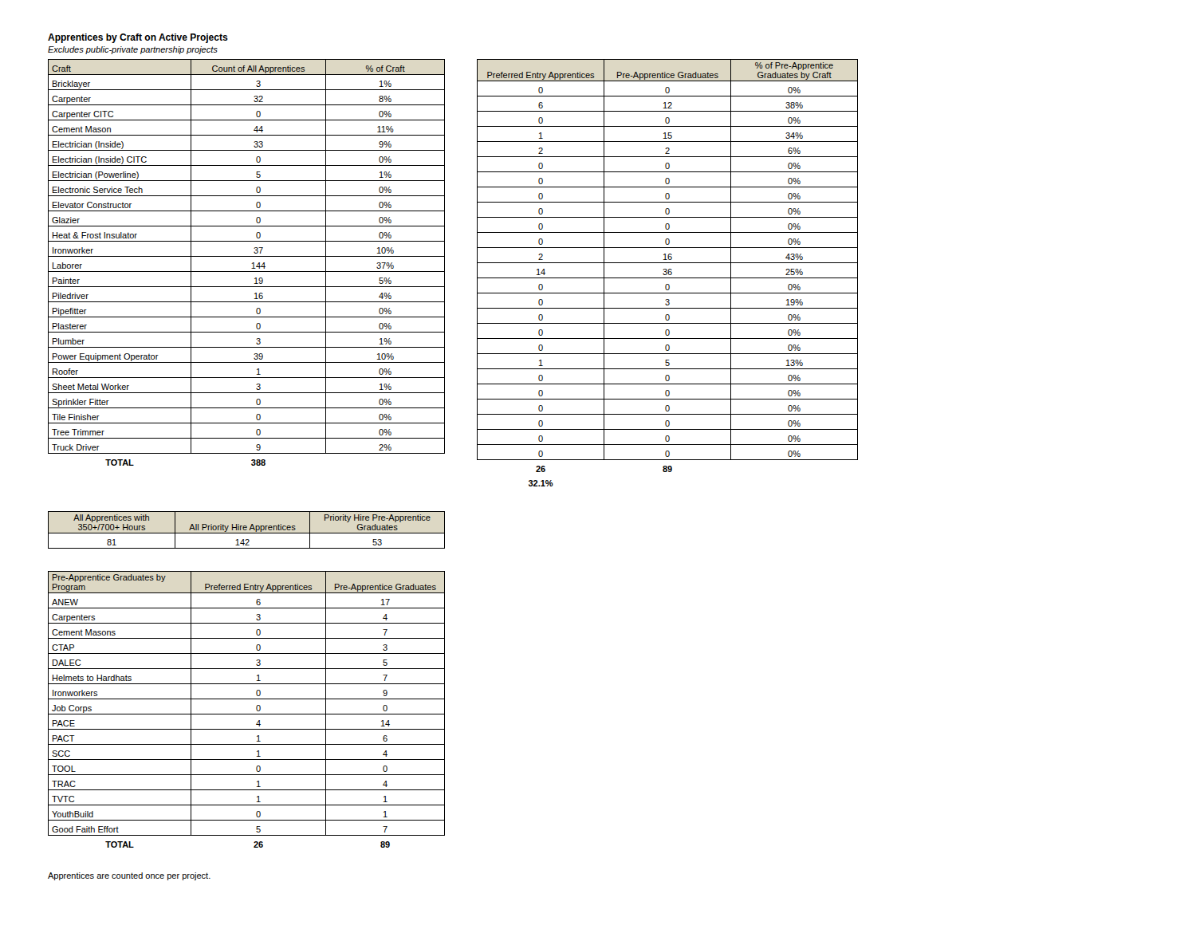Apprentices by Craft on Active Projects
Excludes public-private partnership projects
| / Craft / Count of All Apprentices / % of Craft / / Bricklayer / 3 / 1% / / Carpenter / 32 / 8% / / Carpenter CITC / 0 / 0% / / Cement Mason / 44 / 11% / / Electrician (Inside) / 33 / 9% / / Electrician (Inside) CITC / 0 / 0% / / Electrician (Powerline) / 5 / 1% / / Electronic Service Tech / 0 / 0% / / Elevator Constructor / 0 / 0% / / Glazier / 0 / 0% / / Heat & Frost Insulator / 0 / 0% / / Ironworker / 37 / 10% / / Laborer / 144 / 37% / / Painter / 19 / 5% / / Piledriver / 16 / 4% / / Pipefitter / 0 / 0% / / Plasterer / 0 / 0% / / Plumber / 3 / 1% / / Power Equipment Operator / 39 / 10% / / Roofer / 1 / 0% / / Sheet Metal Worker / 3 / 1% / / Sprinkler Fitter / 0 / 0% / / Tile Finisher / 0 / 0% / / Tree Trimmer / 0 / 0% / / Truck Driver / 9 / 2% / / TOTAL / 388 / / | | / Preferred Entry Apprentices / Pre-Apprentice Graduates / % of Pre-Apprentice Graduates by Craft / / 0 / 0 / 0% / / 6 / 12 / 38% / / 0 / 0 / 0% / / 1 / 15 / 34% / / 2 / 2 / 6% / / 0 / 0 / 0% / / 0 / 0 / 0% / / 0 / 0 / 0% / / 0 / 0 / 0% / / 0 / 0 / 0% / / 0 / 0 / 0% / / 2 / 16 / 43% / / 14 / 36 / 25% / / 0 / 0 / 0% / / 0 / 3 / 19% / / 0 / 0 / 0% / / 0 / 0 / 0% / / 0 / 0 / 0% / / 1 / 5 / 13% / / 0 / 0 / 0% / / 0 / 0 / 0% / / 0 / 0 / 0% / / 0 / 0 / 0% / / 0 / 0 / 0% / / 0 / 0 / 0% / / 26 / 89 / / / 32.1% / / / |
| All Apprentices with 350+/700+ Hours | All Priority Hire Apprentices | Priority Hire Pre-Apprentice Graduates |
| 81 | 142 | 53 |
| Pre-Apprentice Graduates by Program | Preferred Entry Apprentices | Pre-Apprentice Graduates |
| ANEW | 6 | 17 |
| Carpenters | 3 | 4 |
| Cement Masons | 0 | 7 |
| CTAP | 0 | 3 |
| DALEC | 3 | 5 |
| Helmets to Hardhats | 1 | 7 |
| Ironworkers | 0 | 9 |
| Job Corps | 0 | 0 |
| PACE | 4 | 14 |
| PACT | 1 | 6 |
| SCC | 1 | 4 |
| TOOL | 0 | 0 |
| TRAC | 1 | 4 |
| TVTC | 1 | 1 |
| YouthBuild | 0 | 1 |
| Good Faith Effort | 5 | 7 |
| TOTAL | 26 | 89 |
Apprentices are counted once per project.